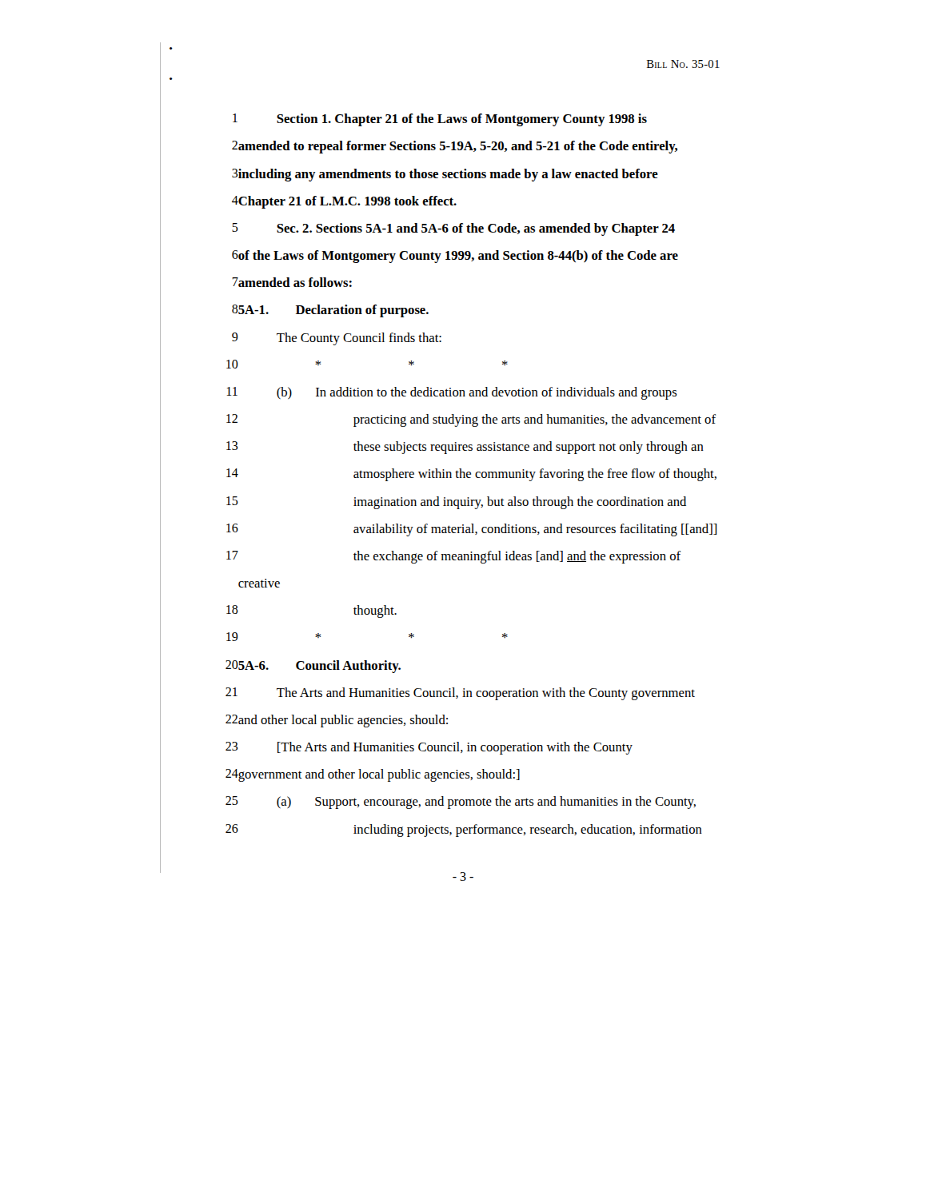•
•
Bill No. 35-01
| 1 | Section 1. Chapter 21 of the Laws of Montgomery County 1998 is |
| 2 | amended to repeal former Sections 5-19A, 5-20, and 5-21 of the Code entirely, |
| 3 | including any amendments to those sections made by a law enacted before |
| 4 | Chapter 21 of L.M.C. 1998 took effect. |
| 5 | Sec. 2. Sections 5A-1 and 5A-6 of the Code, as amended by Chapter 24 |
| 6 | of the Laws of Montgomery County 1999, and Section 8-44(b) of the Code are |
| 7 | amended as follows: |
| 8 | 5A-1. Declaration of purpose. |
| 9 | The County Council finds that: |
| 10 | * * * |
| 11 | (b) In addition to the dedication and devotion of individuals and groups |
| 12 | practicing and studying the arts and humanities, the advancement of |
| 13 | these subjects requires assistance and support not only through an |
| 14 | atmosphere within the community favoring the free flow of thought, |
| 15 | imagination and inquiry, but also through the coordination and |
| 16 | availability of material, conditions, and resources facilitating [[and]] |
| 17 | the exchange of meaningful ideas [and] and the expression of creative |
| 18 | thought. |
| 19 | * * * |
| 20 | 5A-6. Council Authority. |
| 21 | The Arts and Humanities Council, in cooperation with the County government |
| 22 | and other local public agencies, should: |
| 23 | [The Arts and Humanities Council, in cooperation with the County |
| 24 | government and other local public agencies, should:] |
| 25 | (a) Support, encourage, and promote the arts and humanities in the County, |
| 26 | including projects, performance, research, education, information |
- 3 -